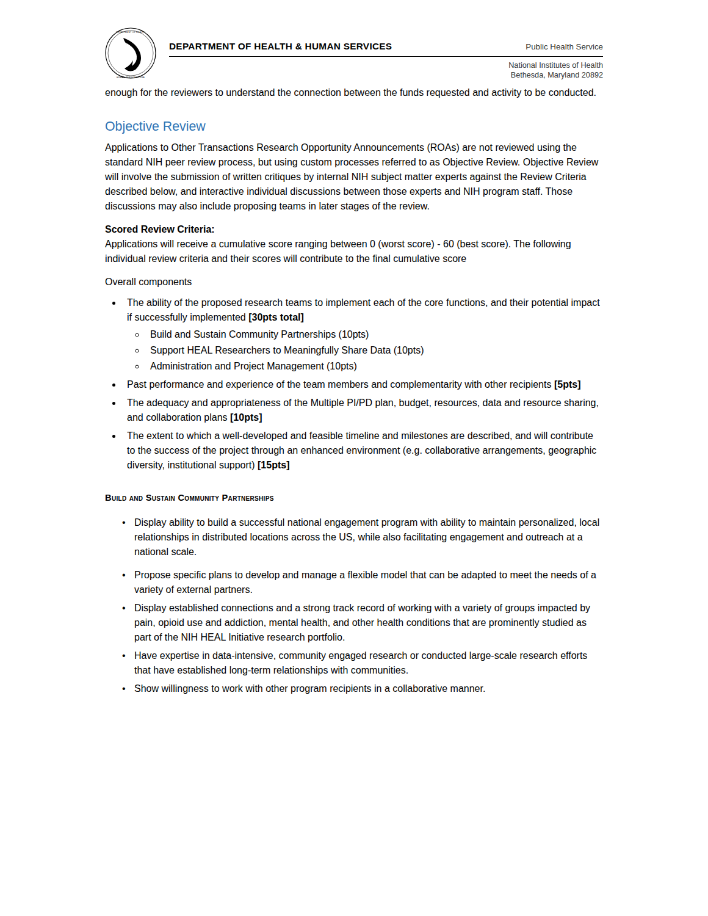DEPARTMENT OF HEALTH HUMAN SERVICES · USA
DEPARTMENT OF HEALTH & HUMAN SERVICES Public Health Service
National Institutes of Health
Bethesda, Maryland 20892
enough for the reviewers to understand the connection between the funds requested and activity to be conducted.
Objective Review
Applications to Other Transactions Research Opportunity Announcements (ROAs) are not reviewed using the standard NIH peer review process, but using custom processes referred to as Objective Review. Objective Review will involve the submission of written critiques by internal NIH subject matter experts against the Review Criteria described below, and interactive individual discussions between those experts and NIH program staff. Those discussions may also include proposing teams in later stages of the review.
Scored Review Criteria:
Applications will receive a cumulative score ranging between 0 (worst score) - 60 (best score). The following individual review criteria and their scores will contribute to the final cumulative score
Overall components
The ability of the proposed research teams to implement each of the core functions, and their potential impact if successfully implemented [30pts total]
Build and Sustain Community Partnerships (10pts)
Support HEAL Researchers to Meaningfully Share Data (10pts)
Administration and Project Management (10pts)
Past performance and experience of the team members and complementarity with other recipients [5pts]
The adequacy and appropriateness of the Multiple PI/PD plan, budget, resources, data and resource sharing, and collaboration plans [10pts]
The extent to which a well-developed and feasible timeline and milestones are described, and will contribute to the success of the project through an enhanced environment (e.g. collaborative arrangements, geographic diversity, institutional support) [15pts]
Build and Sustain Community Partnerships
Display ability to build a successful national engagement program with ability to maintain personalized, local relationships in distributed locations across the US, while also facilitating engagement and outreach at a national scale.
Propose specific plans to develop and manage a flexible model that can be adapted to meet the needs of a variety of external partners.
Display established connections and a strong track record of working with a variety of groups impacted by pain, opioid use and addiction, mental health, and other health conditions that are prominently studied as part of the NIH HEAL Initiative research portfolio.
Have expertise in data-intensive, community engaged research or conducted large-scale research efforts that have established long-term relationships with communities.
Show willingness to work with other program recipients in a collaborative manner.